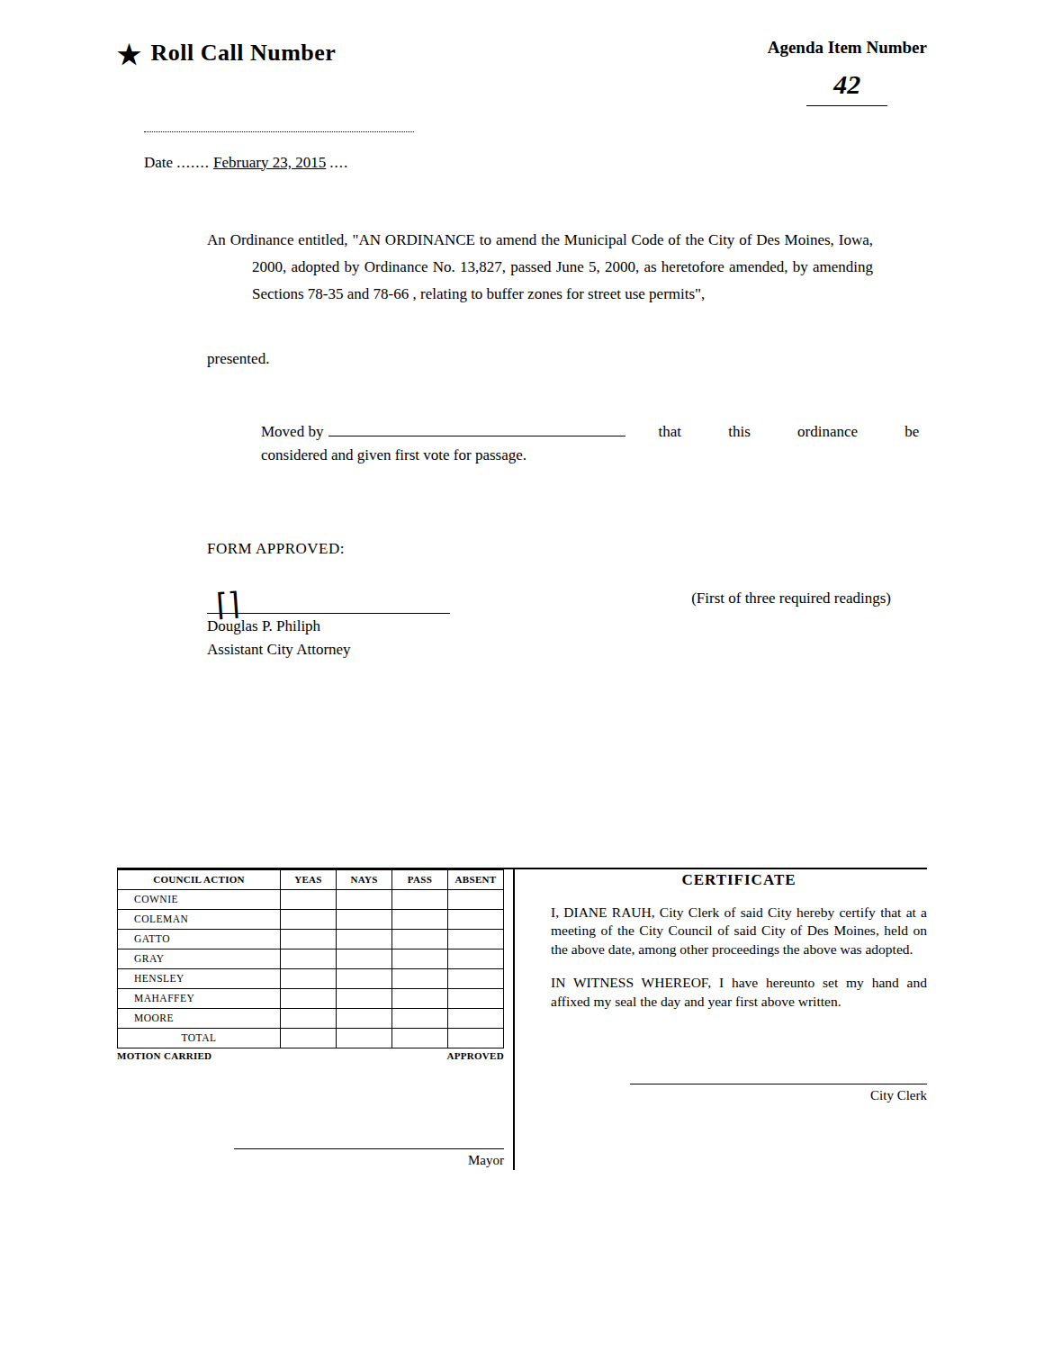★Roll Call Number
Agenda Item Number
42
Date ....... February 23, 2015....
An Ordinance entitled, "AN ORDINANCE to amend the Municipal Code of the City of Des Moines, Iowa, 2000, adopted by Ordinance No. 13,827, passed June 5, 2000, as heretofore amended, by amending Sections 78-35 and 78-66 , relating to buffer zones for street use permits",
presented.
Moved by that this ordinance be
considered and given first vote for passage.
FORM APPROVED:
⌈⌉
Douglas P. Philiph
Assistant City Attorney
(First of three required readings)
| COUNCIL ACTION | YEAS | NAYS | PASS | ABSENT |
| --- | --- | --- | --- | --- |
| COWNIE | | | | |
| COLEMAN | | | | |
| GATTO | | | | |
| GRAY | | | | |
| HENSLEY | | | | |
| MAHAFFEY | | | | |
| MOORE | | | | |
| TOTAL | | | | |
MOTION CARRIED APPROVED
Mayor
CERTIFICATE
I, DIANE RAUH, City Clerk of said City hereby certify that at a meeting of the City Council of said City of Des Moines, held on the above date, among other proceedings the above was adopted.
IN WITNESS WHEREOF, I have hereunto set my hand and affixed my seal the day and year first above written.
City Clerk